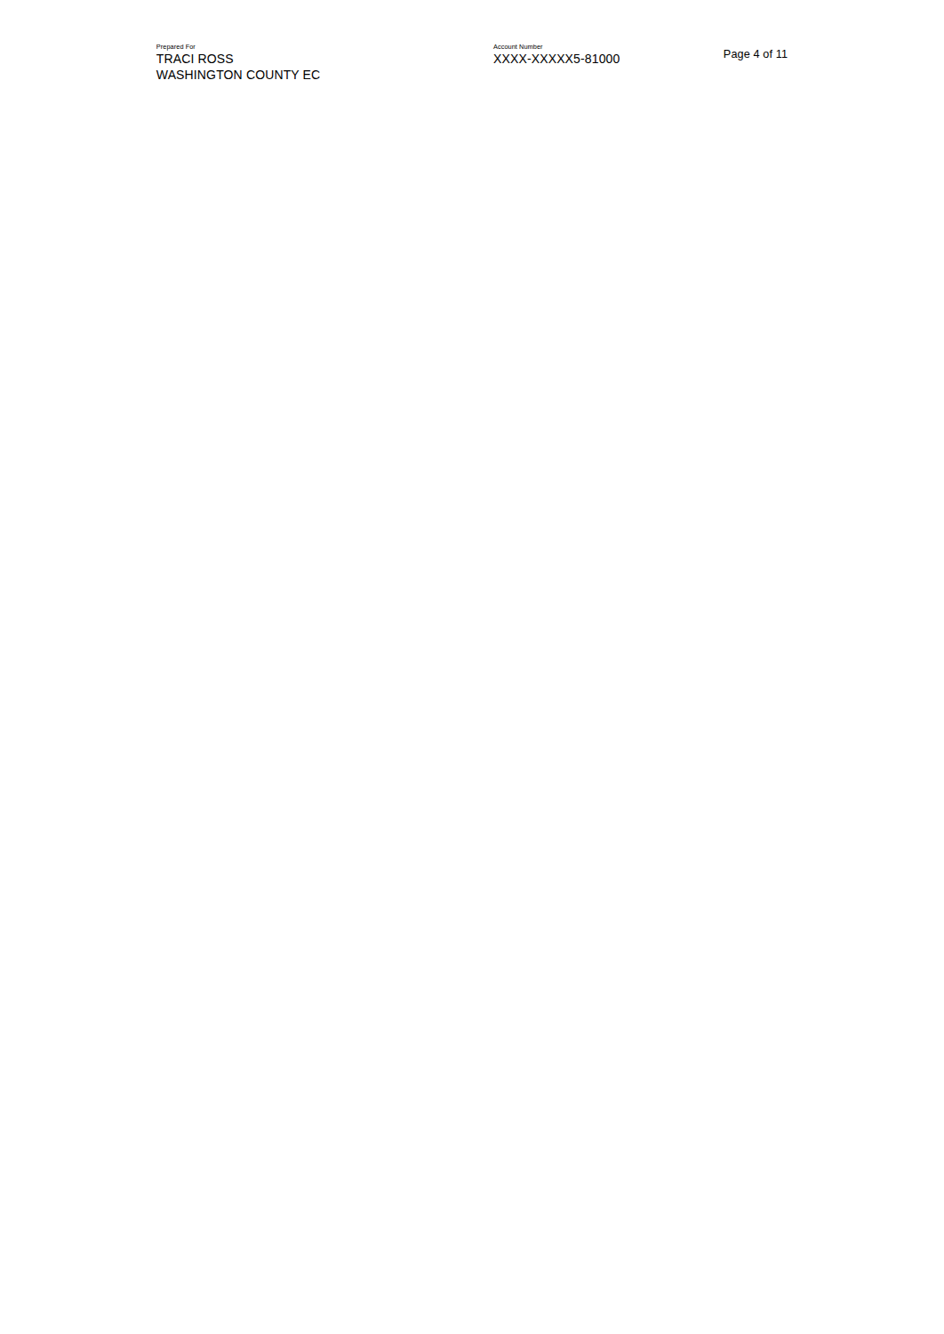Prepared For
TRACI ROSS
WASHINGTON COUNTY EC
Account Number
XXXX-XXXXX5-81000
Page 4 of 11